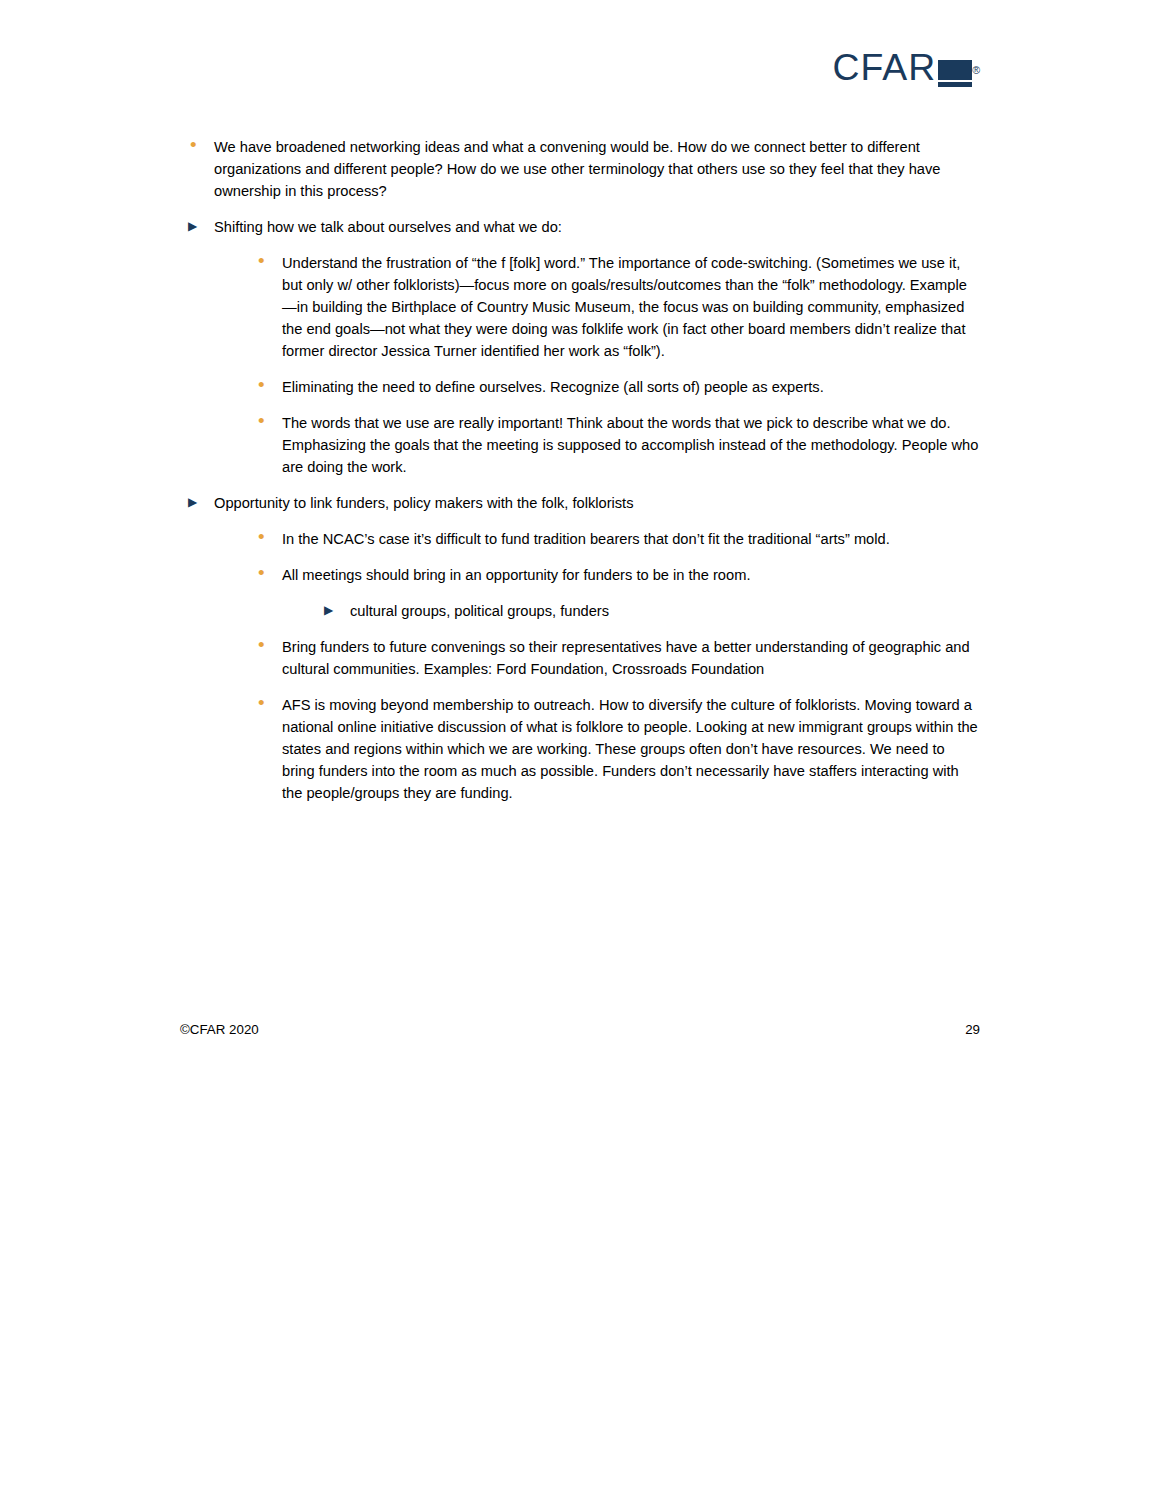CFAR®
We have broadened networking ideas and what a convening would be. How do we connect better to different organizations and different people? How do we use other terminology that others use so they feel that they have ownership in this process?
Shifting how we talk about ourselves and what we do:
Understand the frustration of “the f [folk] word.” The importance of code-switching. (Sometimes we use it, but only w/ other folklorists)—focus more on goals/results/outcomes than the “folk” methodology. Example—in building the Birthplace of Country Music Museum, the focus was on building community, emphasized the end goals—not what they were doing was folklife work (in fact other board members didn’t realize that former director Jessica Turner identified her work as “folk”).
Eliminating the need to define ourselves. Recognize (all sorts of) people as experts.
The words that we use are really important! Think about the words that we pick to describe what we do. Emphasizing the goals that the meeting is supposed to accomplish instead of the methodology. People who are doing the work.
Opportunity to link funders, policy makers with the folk, folklorists
In the NCAC’s case it’s difficult to fund tradition bearers that don’t fit the traditional “arts” mold.
All meetings should bring in an opportunity for funders to be in the room.
cultural groups, political groups, funders
Bring funders to future convenings so their representatives have a better understanding of geographic and cultural communities. Examples: Ford Foundation, Crossroads Foundation
AFS is moving beyond membership to outreach. How to diversify the culture of folklorists. Moving toward a national online initiative discussion of what is folklore to people. Looking at new immigrant groups within the states and regions within which we are working. These groups often don’t have resources. We need to bring funders into the room as much as possible. Funders don’t necessarily have staffers interacting with the people/groups they are funding.
©CFAR 2020 29